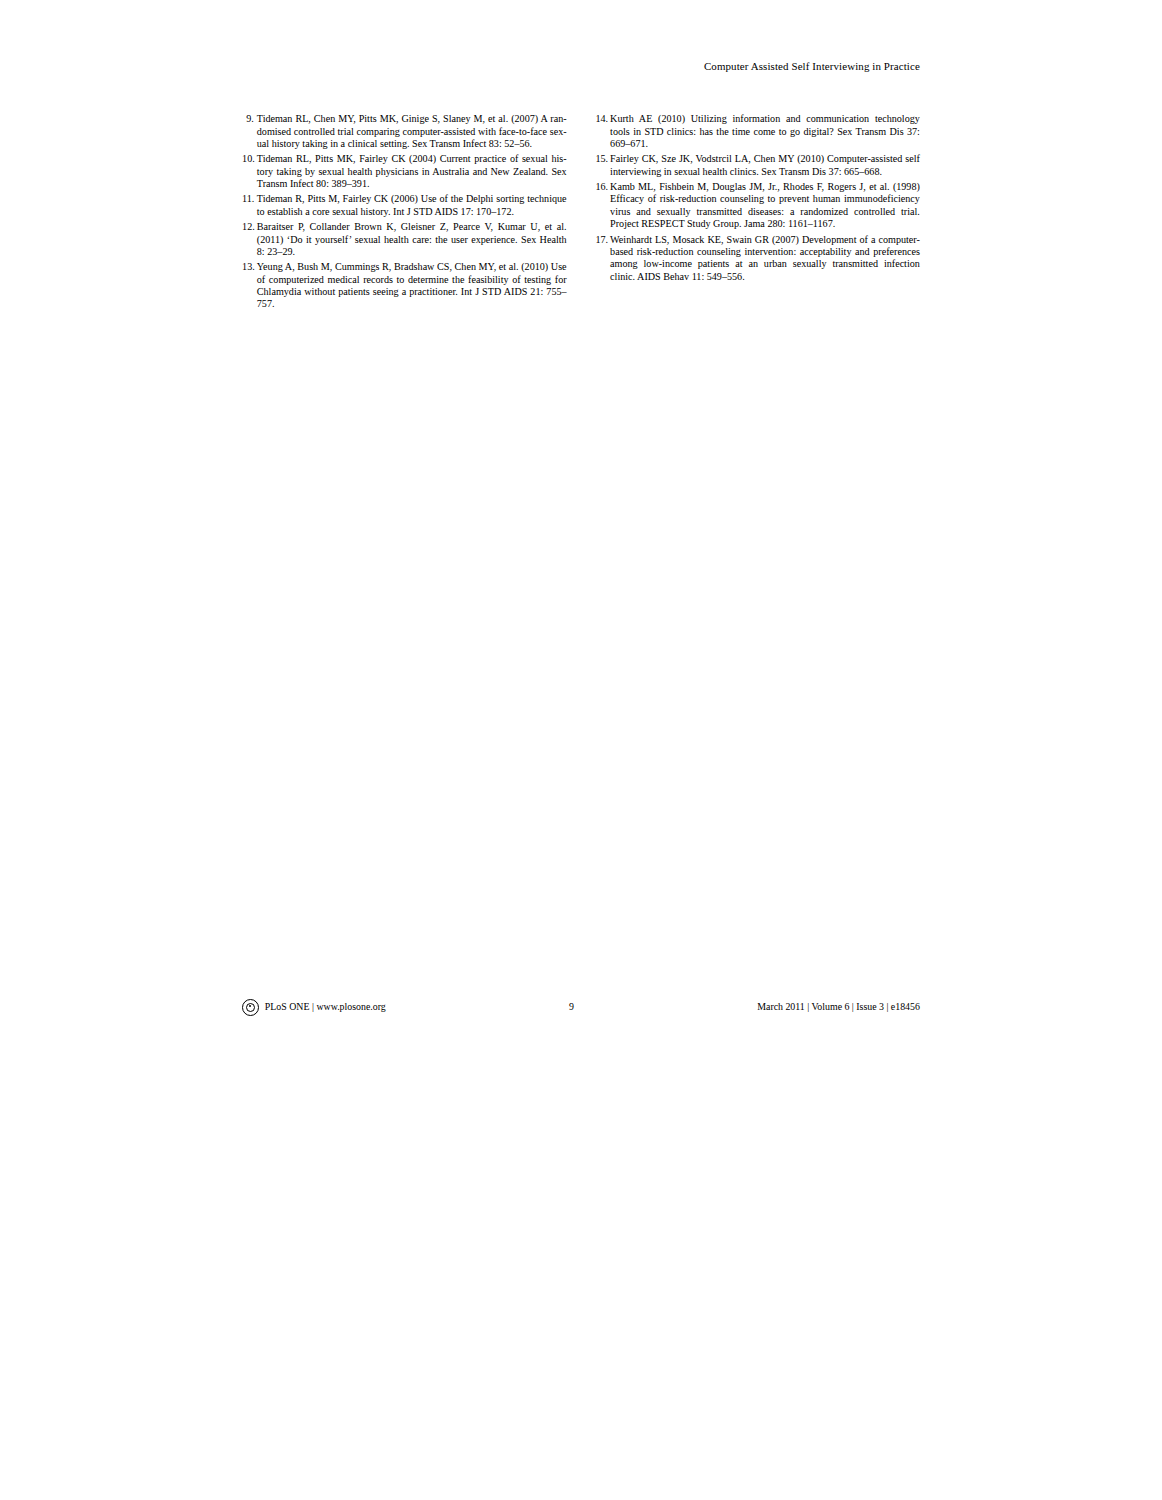Computer Assisted Self Interviewing in Practice
Tideman RL, Chen MY, Pitts MK, Ginige S, Slaney M, et al. (2007) A randomised controlled trial comparing computer-assisted with face-to-face sexual history taking in a clinical setting. Sex Transm Infect 83: 52–56.
Tideman RL, Pitts MK, Fairley CK (2004) Current practice of sexual history taking by sexual health physicians in Australia and New Zealand. Sex Transm Infect 80: 389–391.
Tideman R, Pitts M, Fairley CK (2006) Use of the Delphi sorting technique to establish a core sexual history. Int J STD AIDS 17: 170–172.
Baraitser P, Collander Brown K, Gleisner Z, Pearce V, Kumar U, et al. (2011) ‘Do it yourself’ sexual health care: the user experience. Sex Health 8: 23–29.
Yeung A, Bush M, Cummings R, Bradshaw CS, Chen MY, et al. (2010) Use of computerized medical records to determine the feasibility of testing for Chlamydia without patients seeing a practitioner. Int J STD AIDS 21: 755–757.
Kurth AE (2010) Utilizing information and communication technology tools in STD clinics: has the time come to go digital? Sex Transm Dis 37: 669–671.
Fairley CK, Sze JK, Vodstrcil LA, Chen MY (2010) Computer-assisted self interviewing in sexual health clinics. Sex Transm Dis 37: 665–668.
Kamb ML, Fishbein M, Douglas JM, Jr., Rhodes F, Rogers J, et al. (1998) Efficacy of risk-reduction counseling to prevent human immunodeficiency virus and sexually transmitted diseases: a randomized controlled trial. Project RESPECT Study Group. Jama 280: 1161–1167.
Weinhardt LS, Mosack KE, Swain GR (2007) Development of a computer-based risk-reduction counseling intervention: acceptability and preferences among low-income patients at an urban sexually transmitted infection clinic. AIDS Behav 11: 549–556.
PLoS ONE | www.plosone.org
9
March 2011 | Volume 6 | Issue 3 | e18456